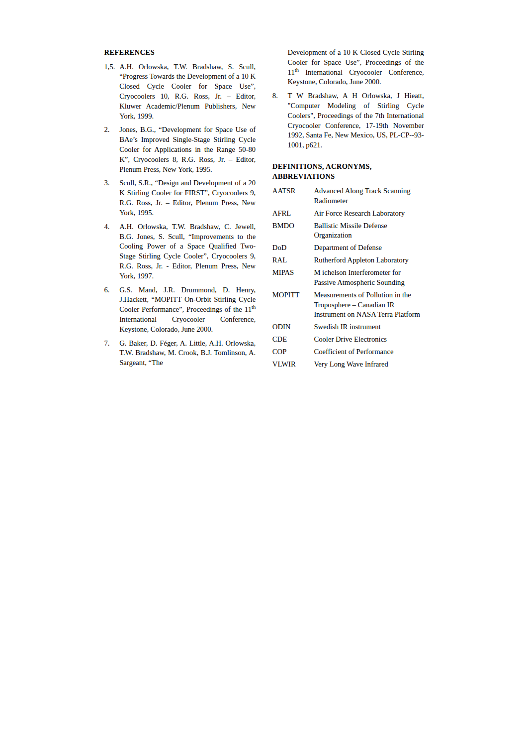REFERENCES
1,5. A.H. Orlowska, T.W. Bradshaw, S. Scull, “Progress Towards the Development of a 10 K Closed Cycle Cooler for Space Use”, Cryocoolers 10, R.G. Ross, Jr. – Editor, Kluwer Academic/Plenum Publishers, New York, 1999.
2. Jones, B.G., “Development for Space Use of BAe’s Improved Single-Stage Stirling Cycle Cooler for Applications in the Range 50-80 K”, Cryocoolers 8, R.G. Ross, Jr. – Editor, Plenum Press, New York, 1995.
3. Scull, S.R., “Design and Development of a 20 K Stirling Cooler for FIRST”, Cryocoolers 9, R.G. Ross, Jr. – Editor, Plenum Press, New York, 1995.
4. A.H. Orlowska, T.W. Bradshaw, C. Jewell, B.G. Jones, S. Scull, “Improvements to the Cooling Power of a Space Qualified Two-Stage Stirling Cycle Cooler”, Cryocoolers 9, R.G. Ross, Jr. - Editor, Plenum Press, New York, 1997.
6. G.S. Mand, J.R. Drummond, D. Henry, J.Hackett, “MOPITT On-Orbit Stirling Cycle Cooler Performance”, Proceedings of the 11th International Cryocooler Conference, Keystone, Colorado, June 2000.
7. G. Baker, D. Féger, A. Little, A.H. Orlowska, T.W. Bradshaw, M. Crook, B.J. Tomlinson, A. Sargeant, “The
Development of a 10 K Closed Cycle Stirling Cooler for Space Use”, Proceedings of the 11th International Cryocooler Conference, Keystone, Colorado, June 2000.
8. T W Bradshaw, A H Orlowska, J Hieatt, "Computer Modeling of Stirling Cycle Coolers", Proceedings of the 7th International Cryocooler Conference, 17-19th November 1992, Santa Fe, New Mexico, US, PL-CP--93-1001, p621.
DEFINITIONS, ACRONYMS, ABBREVIATIONS
| AATSR | Advanced Along Track Scanning Radiometer |
| AFRL | Air Force Research Laboratory |
| BMDO | Ballistic Missile Defense Organization |
| DoD | Department of Defense |
| RAL | Rutherford Appleton Laboratory |
| MIPAS | M ichelson Interferometer for Passive Atmospheric Sounding |
| MOPITT | Measurements of Pollution in the Troposphere – Canadian IR Instrument on NASA Terra Platform |
| ODIN | Swedish IR instrument |
| CDE | Cooler Drive Electronics |
| COP | Coefficient of Performance |
| VLWIR | Very Long Wave Infrared |